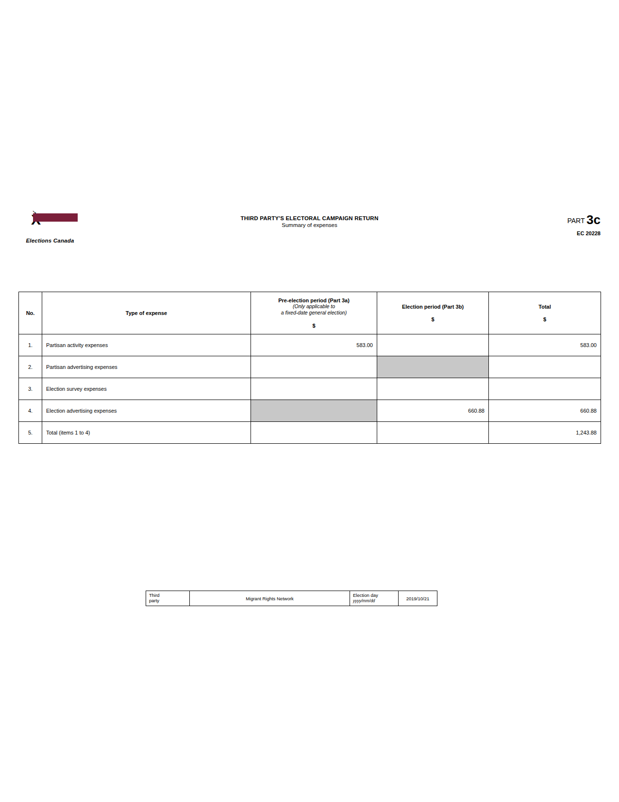↘X
Elections Canada
THIRD PARTY'S ELECTORAL CAMPAIGN RETURN
Summary of expenses
PART 3c
EC 20228
| No. | Type of expense | Pre-election period (Part 3a) (Only applicable to a fixed-date general election) $ | Election period (Part 3b) $ | Total $ |
| --- | --- | --- | --- | --- |
| 1. | Partisan activity expenses | 583.00 | | 583.00 |
| 2. | Partisan advertising expenses | | | |
| 3. | Election survey expenses | | | |
| 4. | Election advertising expenses | | 660.88 | 660.88 |
| 5. | Total (items 1 to 4) | | | 1,243.88 |
| Third party | Migrant Rights Network | Election day yyyy/mm/dd | 2019/10/21 |